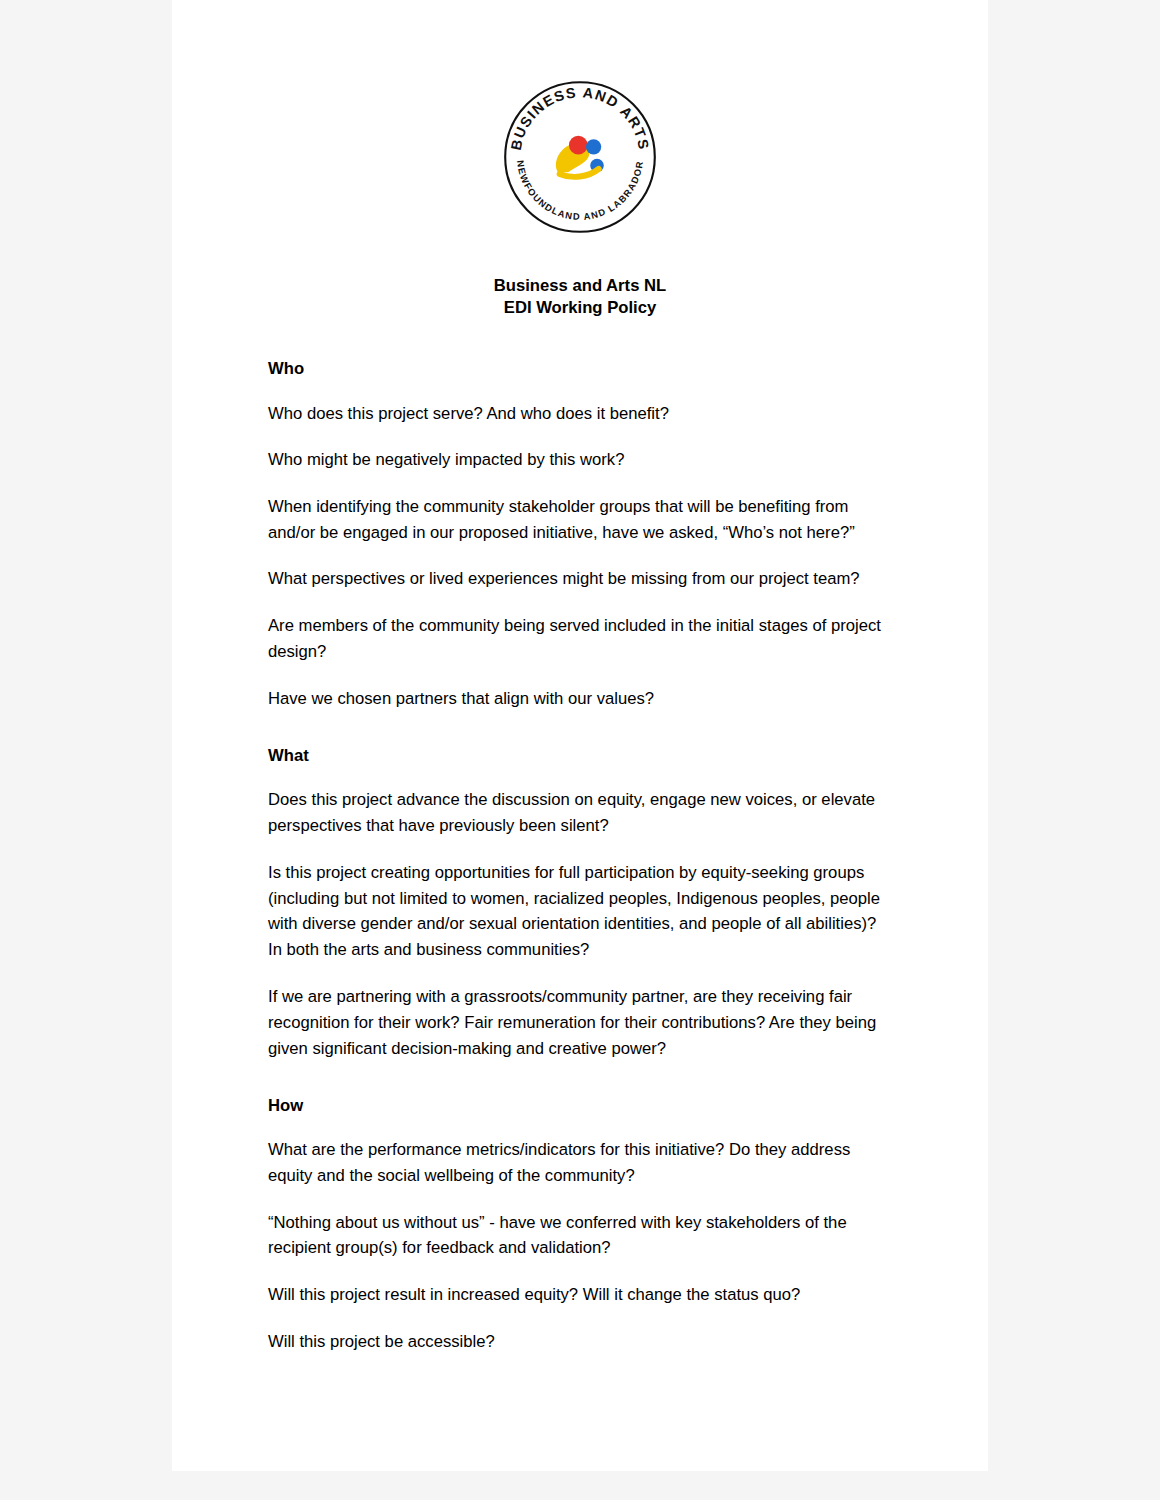BUSINESS AND ARTS NEWFOUNDLAND AND LABRADOR
Business and Arts NL
EDI Working Policy
Who
Who does this project serve? And who does it benefit?
Who might be negatively impacted by this work?
When identifying the community stakeholder groups that will be benefiting from and/or be engaged in our proposed initiative, have we asked, “Who’s not here?”
What perspectives or lived experiences might be missing from our project team?
Are members of the community being served included in the initial stages of project design?
Have we chosen partners that align with our values?
What
Does this project advance the discussion on equity, engage new voices, or elevate perspectives that have previously been silent?
Is this project creating opportunities for full participation by equity-seeking groups (including but not limited to women, racialized peoples, Indigenous peoples, people with diverse gender and/or sexual orientation identities, and people of all abilities)? In both the arts and business communities?
If we are partnering with a grassroots/community partner, are they receiving fair recognition for their work? Fair remuneration for their contributions? Are they being given significant decision-making and creative power?
How
What are the performance metrics/indicators for this initiative? Do they address equity and the social wellbeing of the community?
“Nothing about us without us” - have we conferred with key stakeholders of the recipient group(s) for feedback and validation?
Will this project result in increased equity? Will it change the status quo?
Will this project be accessible?